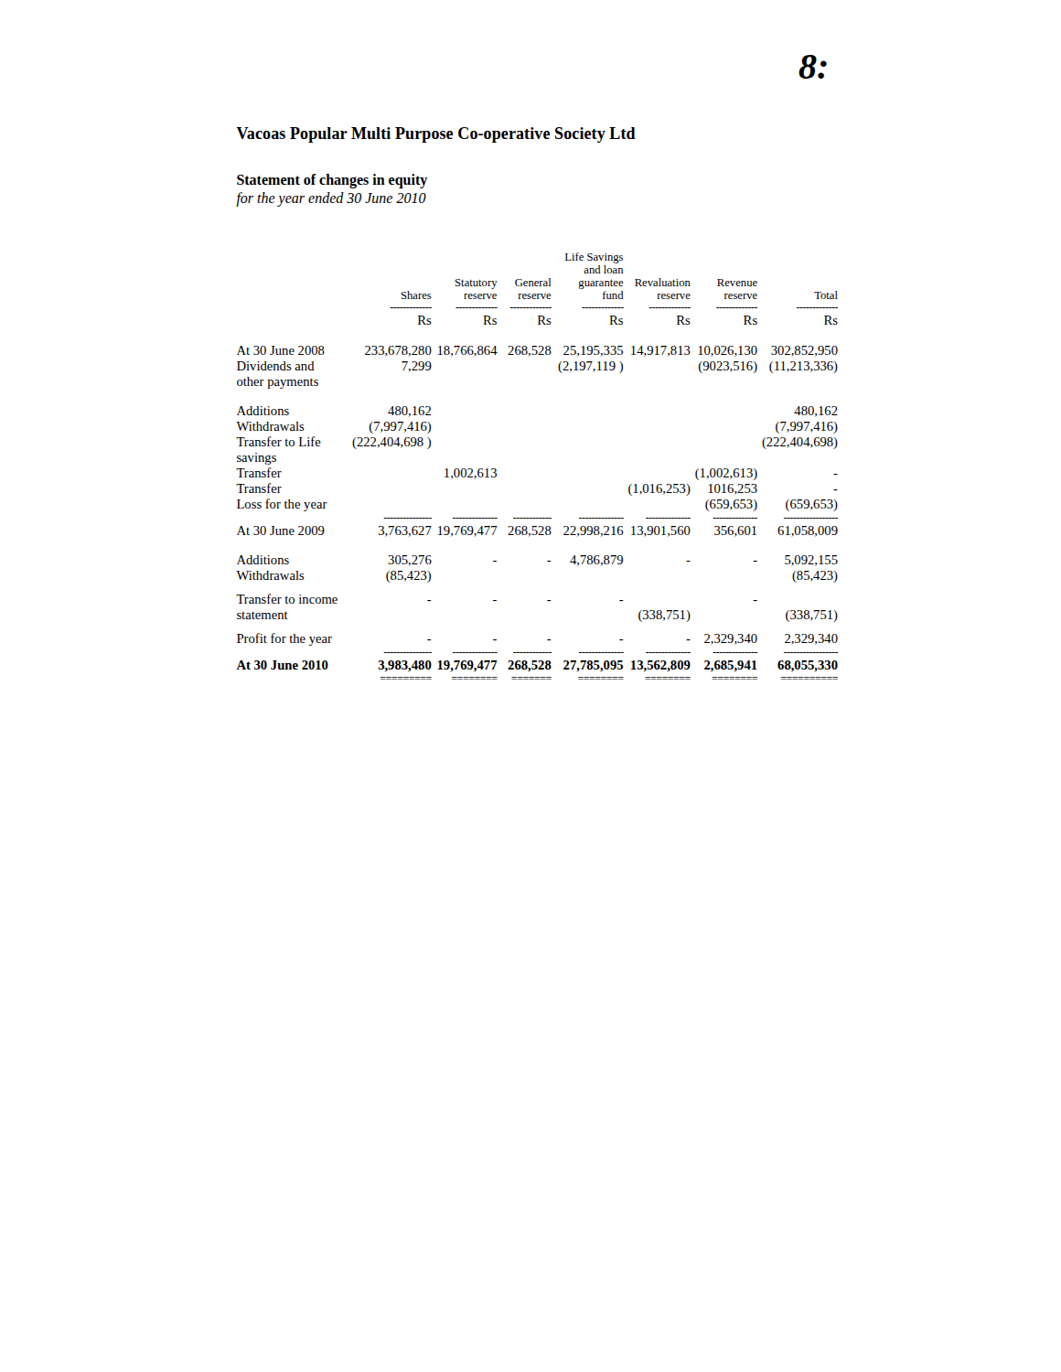8:
Vacoas Popular Multi Purpose Co-operative Society Ltd
Statement of changes in equity
for the year ended 30 June 2010
| | Shares | Statutory reserve | General reserve | Life Savings and loan guarantee fund | Revaluation reserve | Revenue reserve | Total |
| --- | --- | --- | --- | --- | --- | --- | --- |
| | ------------- | ------------- | ------------- | ------------- | ------------- | ------------- | ------------- |
| | Rs | Rs | Rs | Rs | Rs | Rs | Rs |
| At 30 June 2008 | 233,678,280 | 18,766,864 | 268,528 | 25,195,335 | 14,917,813 | 10,026,130 | 302,852,950 |
| Dividends and | 7,299 | | | (2,197,119 ) | | (9023,516) | (11,213,336) |
| other payments | | | | | | | |
| Additions | 480,162 | | | | | | 480,162 |
| Withdrawals | (7,997,416) | | | | | | (7,997,416) |
| Transfer to Life | (222,404,698 ) | | | | | | (222,404,698) |
| savings | | | | | | | |
| Transfer | | 1,002,613 | | | | (1,002,613) | - |
| Transfer | | | | | (1,016,253) | 1016,253 | - |
| Loss for the year | | | | | | (659,653) | (659,653) |
| | --------------- | -------------- | ------------ | -------------- | -------------- | -------------- | ----------------- |
| At 30 June 2009 | 3,763,627 | 19,769,477 | 268,528 | 22,998,216 | 13,901,560 | 356,601 | 61,058,009 |
| Additions | 305,276 | - | - | 4,786,879 | - | - | 5,092,155 |
| Withdrawals | (85,423) | | | | | | (85,423) |
| Transfer to income | - | - | - | - | | - | |
| statement | | | | | (338,751) | | (338,751) |
| Profit for the year | - | - | - | - | - | 2,329,340 | 2,329,340 |
| | --------------- | -------------- | ------------ | -------------- | -------------- | -------------- | ----------------- |
| At 30 June 2010 | 3,983,480 | 19,769,477 | 268,528 | 27,785,095 | 13,562,809 | 2,685,941 | 68,055,330 |
| | ========= | ======== | ======= | ======== | ======== | ======== | ========== |